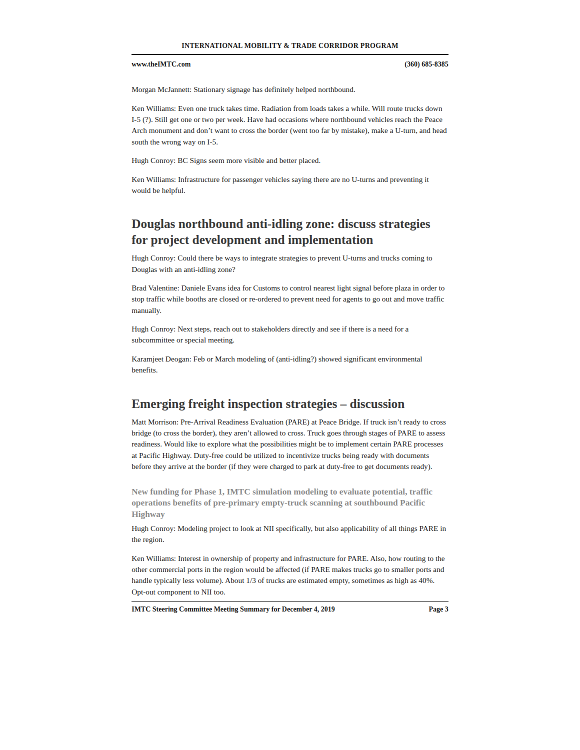INTERNATIONAL MOBILITY & TRADE CORRIDOR PROGRAM
www.theIMTC.com (360) 685-8385
Morgan McJannett: Stationary signage has definitely helped northbound.
Ken Williams: Even one truck takes time. Radiation from loads takes a while. Will route trucks down I-5 (?). Still get one or two per week. Have had occasions where northbound vehicles reach the Peace Arch monument and don’t want to cross the border (went too far by mistake), make a U-turn, and head south the wrong way on I-5.
Hugh Conroy: BC Signs seem more visible and better placed.
Ken Williams: Infrastructure for passenger vehicles saying there are no U-turns and preventing it would be helpful.
Douglas northbound anti-idling zone: discuss strategies for project development and implementation
Hugh Conroy: Could there be ways to integrate strategies to prevent U-turns and trucks coming to Douglas with an anti-idling zone?
Brad Valentine: Daniele Evans idea for Customs to control nearest light signal before plaza in order to stop traffic while booths are closed or re-ordered to prevent need for agents to go out and move traffic manually.
Hugh Conroy: Next steps, reach out to stakeholders directly and see if there is a need for a subcommittee or special meeting.
Karamjeet Deogan: Feb or March modeling of (anti-idling?) showed significant environmental benefits.
Emerging freight inspection strategies – discussion
Matt Morrison: Pre-Arrival Readiness Evaluation (PARE) at Peace Bridge. If truck isn’t ready to cross bridge (to cross the border), they aren’t allowed to cross. Truck goes through stages of PARE to assess readiness. Would like to explore what the possibilities might be to implement certain PARE processes at Pacific Highway. Duty-free could be utilized to incentivize trucks being ready with documents before they arrive at the border (if they were charged to park at duty-free to get documents ready).
New funding for Phase 1, IMTC simulation modeling to evaluate potential, traffic operations benefits of pre-primary empty-truck scanning at southbound Pacific Highway
Hugh Conroy: Modeling project to look at NII specifically, but also applicability of all things PARE in the region.
Ken Williams: Interest in ownership of property and infrastructure for PARE. Also, how routing to the other commercial ports in the region would be affected (if PARE makes trucks go to smaller ports and handle typically less volume). About 1/3 of trucks are estimated empty, sometimes as high as 40%. Opt-out component to NII too.
IMTC Steering Committee Meeting Summary for December 4, 2019 Page 3